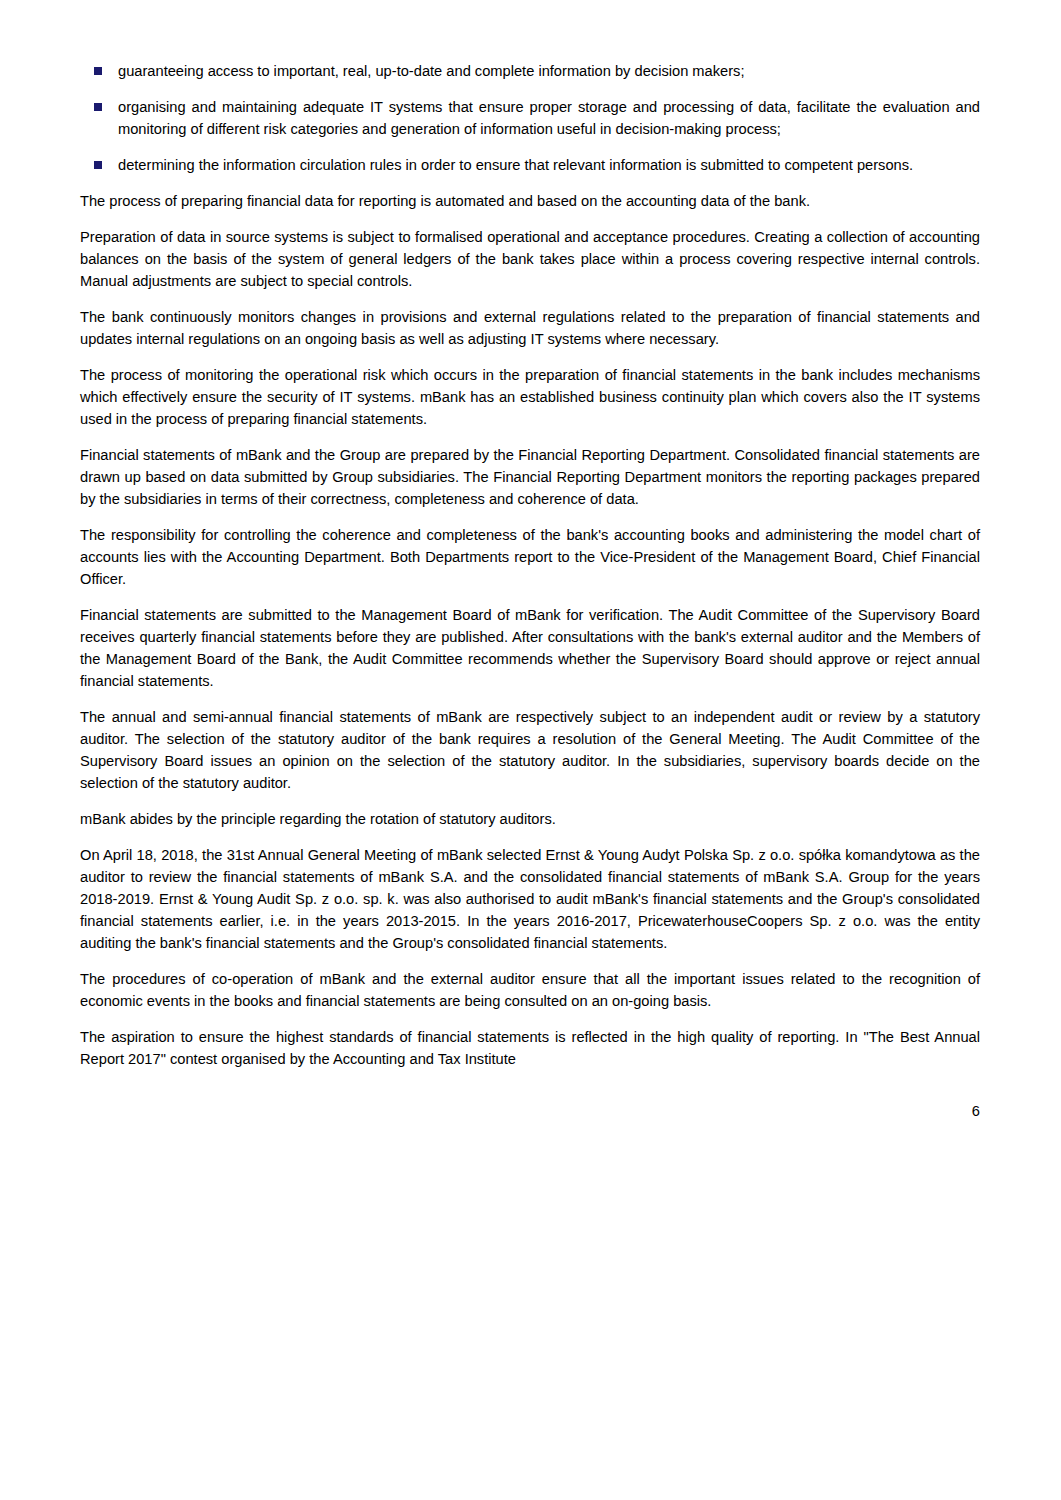guaranteeing access to important, real, up-to-date and complete information by decision makers;
organising and maintaining adequate IT systems that ensure proper storage and processing of data, facilitate the evaluation and monitoring of different risk categories and generation of information useful in decision-making process;
determining the information circulation rules in order to ensure that relevant information is submitted to competent persons.
The process of preparing financial data for reporting is automated and based on the accounting data of the bank.
Preparation of data in source systems is subject to formalised operational and acceptance procedures. Creating a collection of accounting balances on the basis of the system of general ledgers of the bank takes place within a process covering respective internal controls. Manual adjustments are subject to special controls.
The bank continuously monitors changes in provisions and external regulations related to the preparation of financial statements and updates internal regulations on an ongoing basis as well as adjusting IT systems where necessary.
The process of monitoring the operational risk which occurs in the preparation of financial statements in the bank includes mechanisms which effectively ensure the security of IT systems. mBank has an established business continuity plan which covers also the IT systems used in the process of preparing financial statements.
Financial statements of mBank and the Group are prepared by the Financial Reporting Department. Consolidated financial statements are drawn up based on data submitted by Group subsidiaries. The Financial Reporting Department monitors the reporting packages prepared by the subsidiaries in terms of their correctness, completeness and coherence of data.
The responsibility for controlling the coherence and completeness of the bank's accounting books and administering the model chart of accounts lies with the Accounting Department. Both Departments report to the Vice-President of the Management Board, Chief Financial Officer.
Financial statements are submitted to the Management Board of mBank for verification. The Audit Committee of the Supervisory Board receives quarterly financial statements before they are published. After consultations with the bank's external auditor and the Members of the Management Board of the Bank, the Audit Committee recommends whether the Supervisory Board should approve or reject annual financial statements.
The annual and semi-annual financial statements of mBank are respectively subject to an independent audit or review by a statutory auditor. The selection of the statutory auditor of the bank requires a resolution of the General Meeting. The Audit Committee of the Supervisory Board issues an opinion on the selection of the statutory auditor. In the subsidiaries, supervisory boards decide on the selection of the statutory auditor.
mBank abides by the principle regarding the rotation of statutory auditors.
On April 18, 2018, the 31st Annual General Meeting of mBank selected Ernst & Young Audyt Polska Sp. z o.o. spółka komandytowa as the auditor to review the financial statements of mBank S.A. and the consolidated financial statements of mBank S.A. Group for the years 2018-2019. Ernst & Young Audit Sp. z o.o. sp. k. was also authorised to audit mBank's financial statements and the Group's consolidated financial statements earlier, i.e. in the years 2013-2015. In the years 2016-2017, PricewaterhouseCoopers Sp. z o.o. was the entity auditing the bank's financial statements and the Group's consolidated financial statements.
The procedures of co-operation of mBank and the external auditor ensure that all the important issues related to the recognition of economic events in the books and financial statements are being consulted on an on-going basis.
The aspiration to ensure the highest standards of financial statements is reflected in the high quality of reporting. In "The Best Annual Report 2017" contest organised by the Accounting and Tax Institute
6